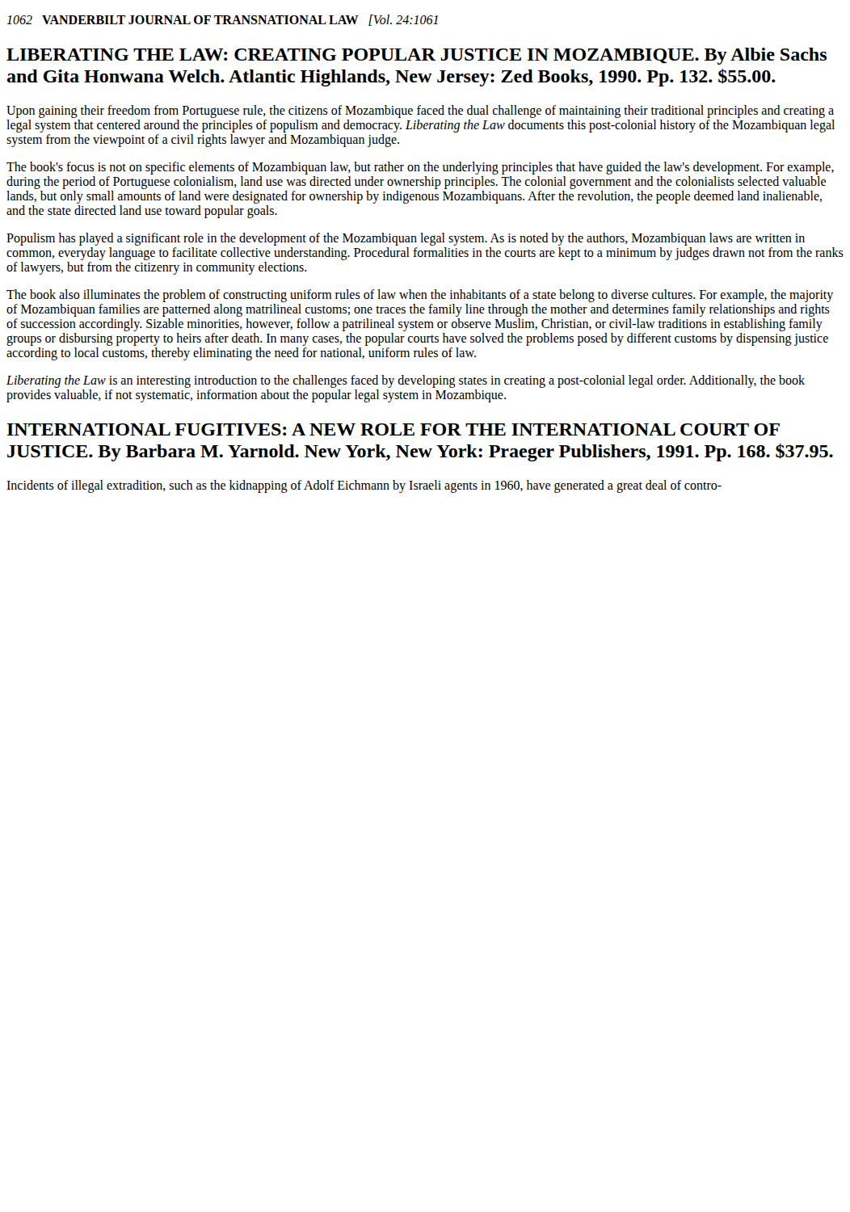1062 VANDERBILT JOURNAL OF TRANSNATIONAL LAW [Vol. 24:1061
LIBERATING THE LAW: CREATING POPULAR JUSTICE IN MOZAMBIQUE. By Albie Sachs and Gita Honwana Welch. Atlantic Highlands, New Jersey: Zed Books, 1990. Pp. 132. $55.00.
Upon gaining their freedom from Portuguese rule, the citizens of Mozambique faced the dual challenge of maintaining their traditional principles and creating a legal system that centered around the principles of populism and democracy. Liberating the Law documents this post-colonial history of the Mozambiquan legal system from the viewpoint of a civil rights lawyer and Mozambiquan judge.
The book's focus is not on specific elements of Mozambiquan law, but rather on the underlying principles that have guided the law's development. For example, during the period of Portuguese colonialism, land use was directed under ownership principles. The colonial government and the colonialists selected valuable lands, but only small amounts of land were designated for ownership by indigenous Mozambiquans. After the revolution, the people deemed land inalienable, and the state directed land use toward popular goals.
Populism has played a significant role in the development of the Mozambiquan legal system. As is noted by the authors, Mozambiquan laws are written in common, everyday language to facilitate collective understanding. Procedural formalities in the courts are kept to a minimum by judges drawn not from the ranks of lawyers, but from the citizenry in community elections.
The book also illuminates the problem of constructing uniform rules of law when the inhabitants of a state belong to diverse cultures. For example, the majority of Mozambiquan families are patterned along matrilineal customs; one traces the family line through the mother and determines family relationships and rights of succession accordingly. Sizable minorities, however, follow a patrilineal system or observe Muslim, Christian, or civil-law traditions in establishing family groups or disbursing property to heirs after death. In many cases, the popular courts have solved the problems posed by different customs by dispensing justice according to local customs, thereby eliminating the need for national, uniform rules of law.
Liberating the Law is an interesting introduction to the challenges faced by developing states in creating a post-colonial legal order. Additionally, the book provides valuable, if not systematic, information about the popular legal system in Mozambique.
INTERNATIONAL FUGITIVES: A NEW ROLE FOR THE INTERNATIONAL COURT OF JUSTICE. By Barbara M. Yarnold. New York, New York: Praeger Publishers, 1991. Pp. 168. $37.95.
Incidents of illegal extradition, such as the kidnapping of Adolf Eichmann by Israeli agents in 1960, have generated a great deal of contro-